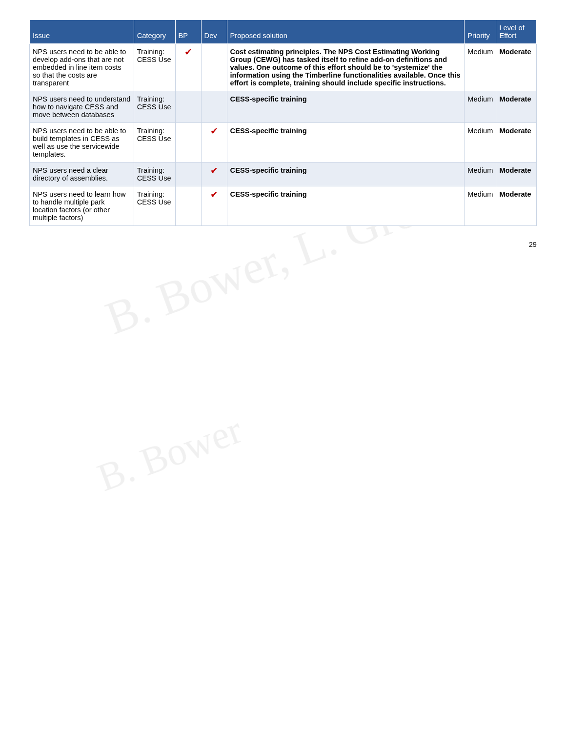B. Bower, L. Group
B. Bower
| Issue | Category | BP | Dev | Proposed solution | Priority | Level of Effort |
| --- | --- | --- | --- | --- | --- | --- |
| NPS users need to be able to develop add-ons that are not embedded in line item costs so that the costs are transparent | Training: CESS Use | ✔ | | Cost estimating principles. The NPS Cost Estimating Working Group (CEWG) has tasked itself to refine add-on definitions and values. One outcome of this effort should be to 'systemize' the information using the Timberline functionalities available. Once this effort is complete, training should include specific instructions. | Medium | Moderate |
| NPS users need to understand how to navigate CESS and move between databases | Training: CESS Use | | | CESS-specific training | Medium | Moderate |
| NPS users need to be able to build templates in CESS as well as use the servicewide templates. | Training: CESS Use | | ✔ | CESS-specific training | Medium | Moderate |
| NPS users need a clear directory of assemblies. | Training: CESS Use | | ✔ | CESS-specific training | Medium | Moderate |
| NPS users need to learn how to handle multiple park location factors (or other multiple factors) | Training: CESS Use | | ✔ | CESS-specific training | Medium | Moderate |
29